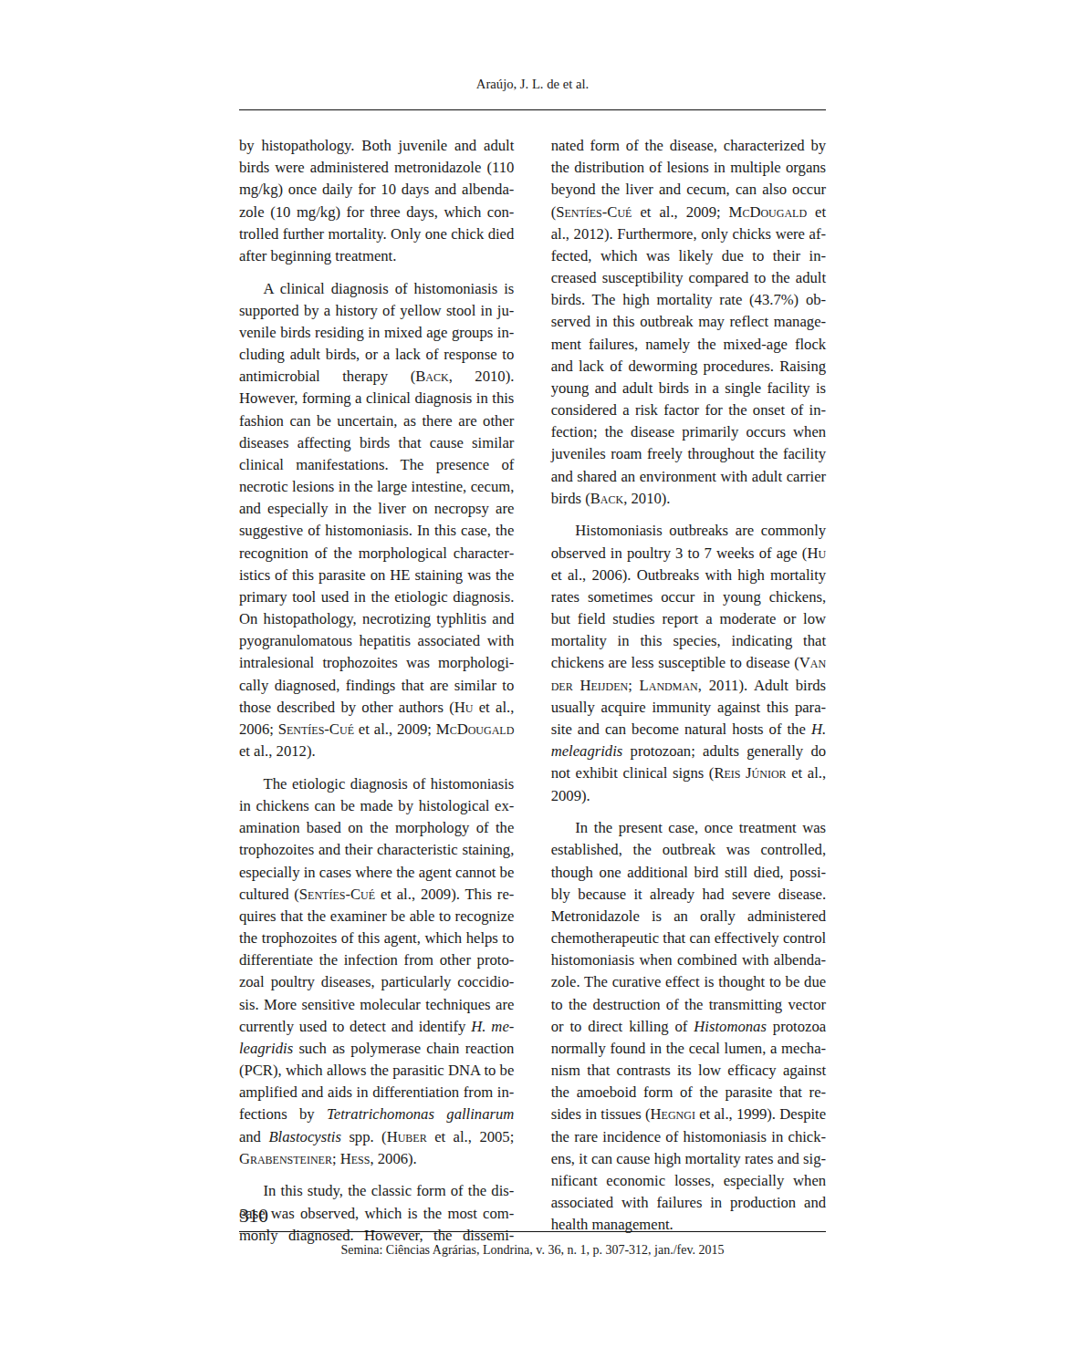Araújo, J. L. de et al.
by histopathology. Both juvenile and adult birds were administered metronidazole (110 mg/kg) once daily for 10 days and albendazole (10 mg/kg) for three days, which controlled further mortality. Only one chick died after beginning treatment.
A clinical diagnosis of histomoniasis is supported by a history of yellow stool in juvenile birds residing in mixed age groups including adult birds, or a lack of response to antimicrobial therapy (Back, 2010). However, forming a clinical diagnosis in this fashion can be uncertain, as there are other diseases affecting birds that cause similar clinical manifestations. The presence of necrotic lesions in the large intestine, cecum, and especially in the liver on necropsy are suggestive of histomoniasis. In this case, the recognition of the morphological characteristics of this parasite on HE staining was the primary tool used in the etiologic diagnosis. On histopathology, necrotizing typhlitis and pyogranulomatous hepatitis associated with intralesional trophozoites was morphologically diagnosed, findings that are similar to those described by other authors (Hu et al., 2006; Sentíes-Cué et al., 2009; McDougald et al., 2012).
The etiologic diagnosis of histomoniasis in chickens can be made by histological examination based on the morphology of the trophozoites and their characteristic staining, especially in cases where the agent cannot be cultured (Sentíes-Cué et al., 2009). This requires that the examiner be able to recognize the trophozoites of this agent, which helps to differentiate the infection from other protozoal poultry diseases, particularly coccidiosis. More sensitive molecular techniques are currently used to detect and identify H. meleagridis such as polymerase chain reaction (PCR), which allows the parasitic DNA to be amplified and aids in differentiation from infections by Tetratrichomonas gallinarum and Blastocystis spp. (Huber et al., 2005; Grabensteiner; Hess, 2006).
In this study, the classic form of the disease was observed, which is the most commonly diagnosed. However, the disseminated form of the disease, characterized by the distribution of lesions in multiple organs beyond the liver and cecum, can also occur (Sentíes-Cué et al., 2009; McDougald et al., 2012). Furthermore, only chicks were affected, which was likely due to their increased susceptibility compared to the adult birds. The high mortality rate (43.7%) observed in this outbreak may reflect management failures, namely the mixed-age flock and lack of deworming procedures. Raising young and adult birds in a single facility is considered a risk factor for the onset of infection; the disease primarily occurs when juveniles roam freely throughout the facility and shared an environment with adult carrier birds (Back, 2010).
Histomoniasis outbreaks are commonly observed in poultry 3 to 7 weeks of age (Hu et al., 2006). Outbreaks with high mortality rates sometimes occur in young chickens, but field studies report a moderate or low mortality in this species, indicating that chickens are less susceptible to disease (Van der Heijden; Landman, 2011). Adult birds usually acquire immunity against this parasite and can become natural hosts of the H. meleagridis protozoan; adults generally do not exhibit clinical signs (Reis Júnior et al., 2009).
In the present case, once treatment was established, the outbreak was controlled, though one additional bird still died, possibly because it already had severe disease. Metronidazole is an orally administered chemotherapeutic that can effectively control histomoniasis when combined with albendazole. The curative effect is thought to be due to the destruction of the transmitting vector or to direct killing of Histomonas protozoa normally found in the cecal lumen, a mechanism that contrasts its low efficacy against the amoeboid form of the parasite that resides in tissues (Hegngi et al., 1999). Despite the rare incidence of histomoniasis in chickens, it can cause high mortality rates and significant economic losses, especially when associated with failures in production and health management.
310
Semina: Ciências Agrárias, Londrina, v. 36, n. 1, p. 307-312, jan./fev. 2015